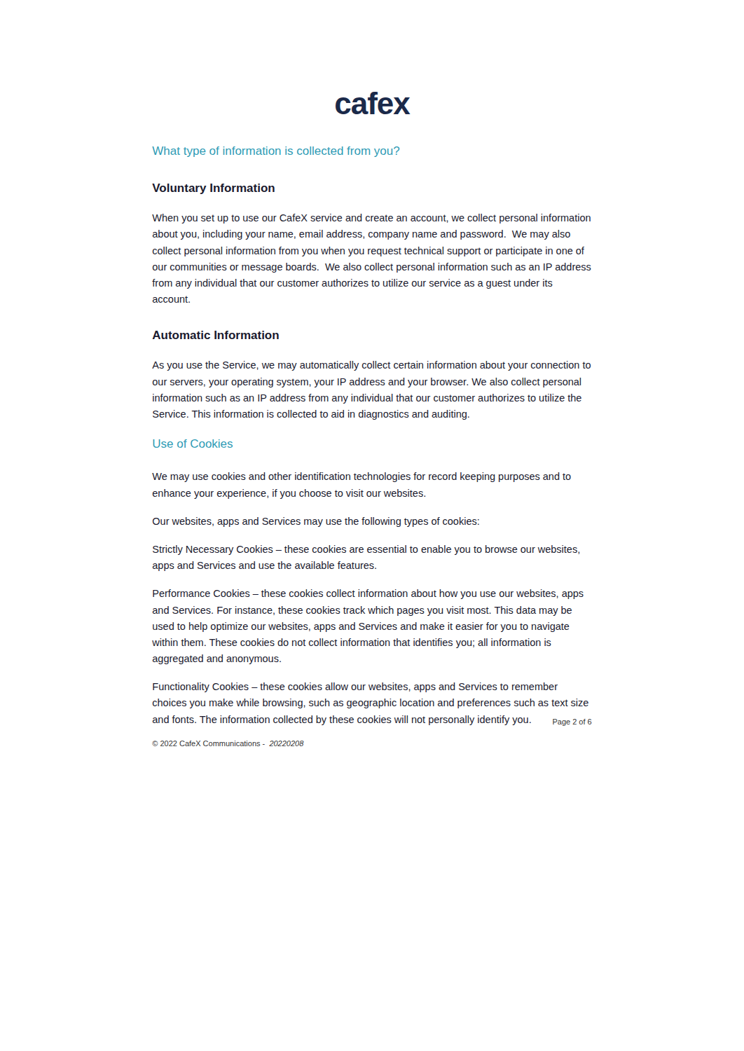cafex
What type of information is collected from you?
Voluntary Information
When you set up to use our CafeX service and create an account, we collect personal information about you, including your name, email address, company name and password. We may also collect personal information from you when you request technical support or participate in one of our communities or message boards. We also collect personal information such as an IP address from any individual that our customer authorizes to utilize our service as a guest under its account.
Automatic Information
As you use the Service, we may automatically collect certain information about your connection to our servers, your operating system, your IP address and your browser. We also collect personal information such as an IP address from any individual that our customer authorizes to utilize the Service. This information is collected to aid in diagnostics and auditing.
Use of Cookies
We may use cookies and other identification technologies for record keeping purposes and to enhance your experience, if you choose to visit our websites.
Our websites, apps and Services may use the following types of cookies:
Strictly Necessary Cookies – these cookies are essential to enable you to browse our websites, apps and Services and use the available features.
Performance Cookies – these cookies collect information about how you use our websites, apps and Services. For instance, these cookies track which pages you visit most. This data may be used to help optimize our websites, apps and Services and make it easier for you to navigate within them. These cookies do not collect information that identifies you; all information is aggregated and anonymous.
Functionality Cookies – these cookies allow our websites, apps and Services to remember choices you make while browsing, such as geographic location and preferences such as text size and fonts. The information collected by these cookies will not personally identify you.
Page 2 of 6
© 2022 CafeX Communications - 20220208